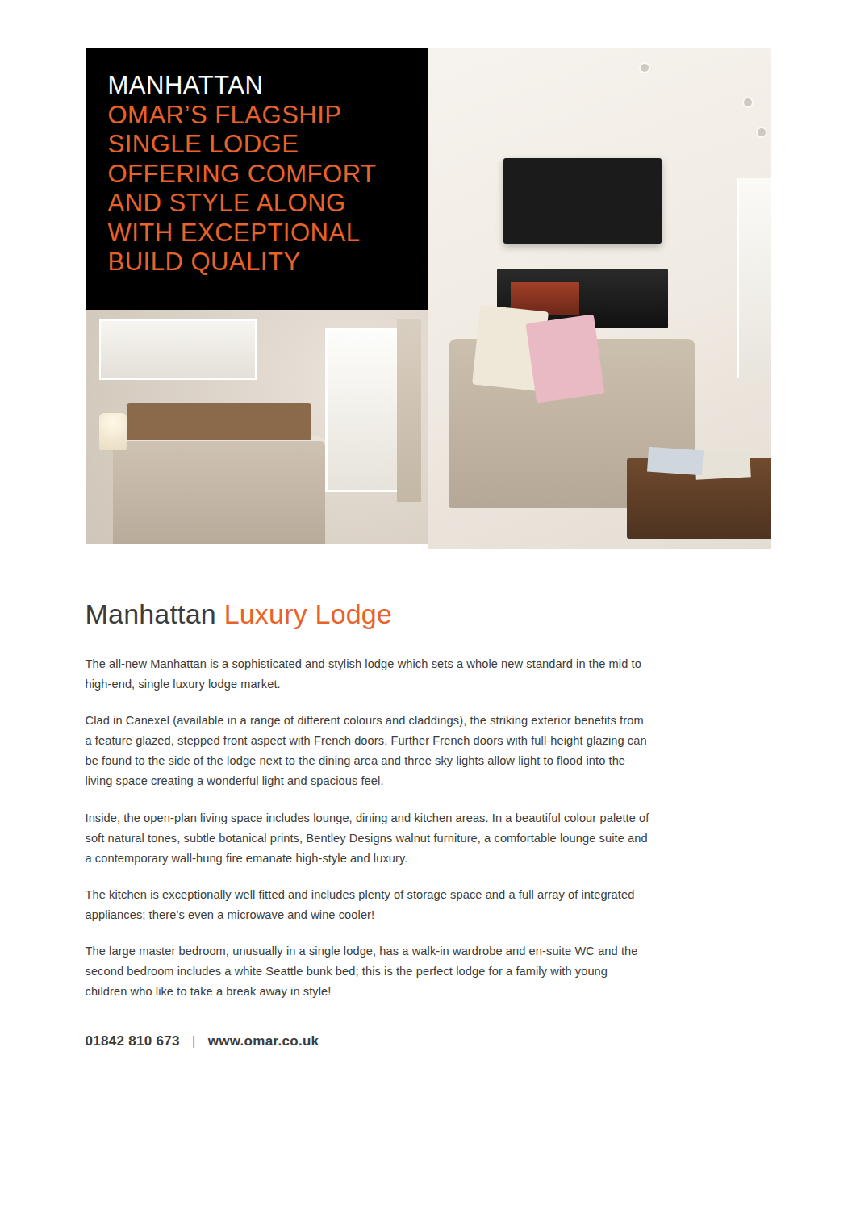Manhattan
Omar’s flagship single lodge offering comfort and style along with exceptional build quality
Manhattan Luxury Lodge
The all-new Manhattan is a sophisticated and stylish lodge which sets a whole new standard in the mid to high-end, single luxury lodge market.
Clad in Canexel (available in a range of different colours and claddings), the striking exterior benefits from a feature glazed, stepped front aspect with French doors. Further French doors with full-height glazing can be found to the side of the lodge next to the dining area and three sky lights allow light to flood into the living space creating a wonderful light and spacious feel.
Inside, the open-plan living space includes lounge, dining and kitchen areas. In a beautiful colour palette of soft natural tones, subtle botanical prints, Bentley Designs walnut furniture, a comfortable lounge suite and a contemporary wall-hung fire emanate high-style and luxury.
The kitchen is exceptionally well fitted and includes plenty of storage space and a full array of integrated appliances; there’s even a microwave and wine cooler!
The large master bedroom, unusually in a single lodge, has a walk-in wardrobe and en-suite WC and the second bedroom includes a white Seattle bunk bed; this is the perfect lodge for a family with young children who like to take a break away in style!
01842 810 673 | www.omar.co.uk